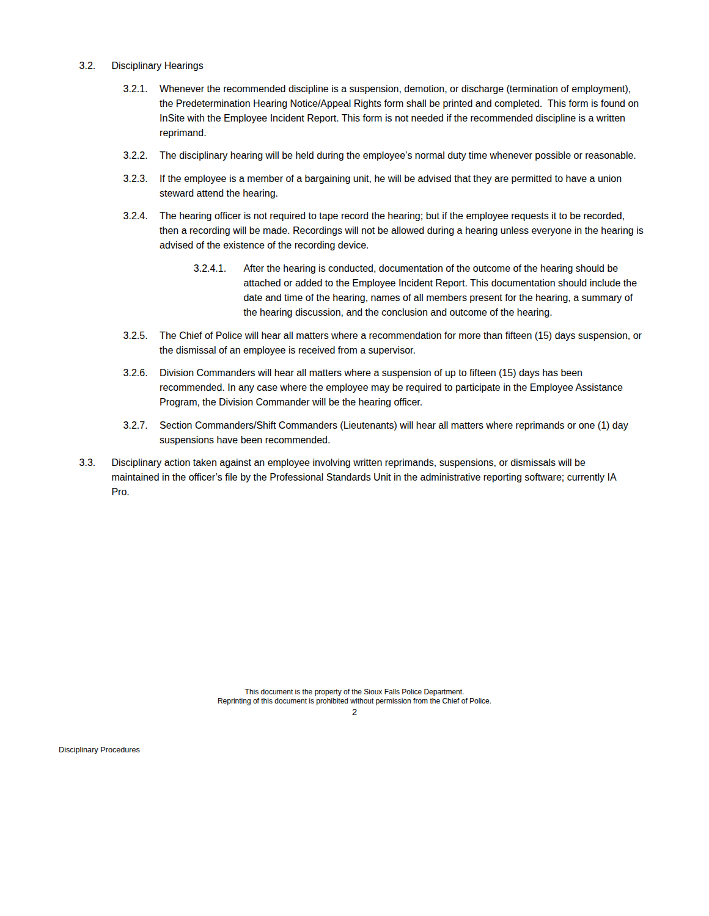3.2. Disciplinary Hearings
3.2.1. Whenever the recommended discipline is a suspension, demotion, or discharge (termination of employment), the Predetermination Hearing Notice/Appeal Rights form shall be printed and completed. This form is found on InSite with the Employee Incident Report. This form is not needed if the recommended discipline is a written reprimand.
3.2.2. The disciplinary hearing will be held during the employee’s normal duty time whenever possible or reasonable.
3.2.3. If the employee is a member of a bargaining unit, he will be advised that they are permitted to have a union steward attend the hearing.
3.2.4. The hearing officer is not required to tape record the hearing; but if the employee requests it to be recorded, then a recording will be made. Recordings will not be allowed during a hearing unless everyone in the hearing is advised of the existence of the recording device.
3.2.4.1. After the hearing is conducted, documentation of the outcome of the hearing should be attached or added to the Employee Incident Report. This documentation should include the date and time of the hearing, names of all members present for the hearing, a summary of the hearing discussion, and the conclusion and outcome of the hearing.
3.2.5. The Chief of Police will hear all matters where a recommendation for more than fifteen (15) days suspension, or the dismissal of an employee is received from a supervisor.
3.2.6. Division Commanders will hear all matters where a suspension of up to fifteen (15) days has been recommended. In any case where the employee may be required to participate in the Employee Assistance Program, the Division Commander will be the hearing officer.
3.2.7. Section Commanders/Shift Commanders (Lieutenants) will hear all matters where reprimands or one (1) day suspensions have been recommended.
3.3. Disciplinary action taken against an employee involving written reprimands, suspensions, or dismissals will be maintained in the officer’s file by the Professional Standards Unit in the administrative reporting software; currently IA Pro.
This document is the property of the Sioux Falls Police Department.
Reprinting of this document is prohibited without permission from the Chief of Police.
2
Disciplinary Procedures